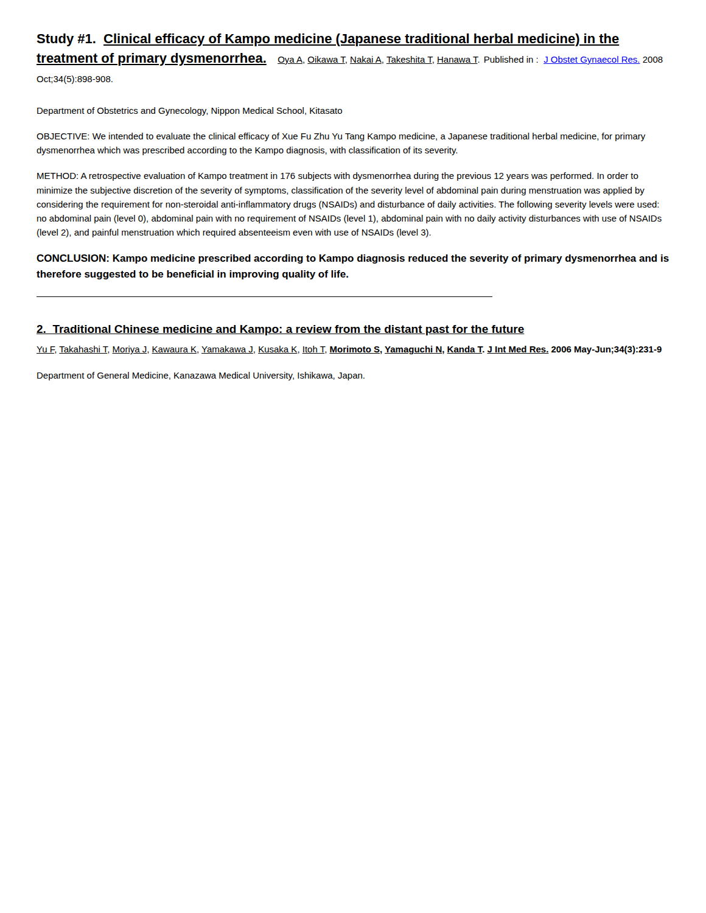Study #1. Clinical efficacy of Kampo medicine (Japanese traditional herbal medicine) in the treatment of primary dysmenorrhea. Oya A, Oikawa T, Nakai A, Takeshita T, Hanawa T. Published in : J Obstet Gynaecol Res. 2008 Oct;34(5):898-908.
Department of Obstetrics and Gynecology, Nippon Medical School, Kitasato
OBJECTIVE: We intended to evaluate the clinical efficacy of Xue Fu Zhu Yu Tang Kampo medicine, a Japanese traditional herbal medicine, for primary dysmenorrhea which was prescribed according to the Kampo diagnosis, with classification of its severity.
METHOD: A retrospective evaluation of Kampo treatment in 176 subjects with dysmenorrhea during the previous 12 years was performed. In order to minimize the subjective discretion of the severity of symptoms, classification of the severity level of abdominal pain during menstruation was applied by considering the requirement for non-steroidal anti-inflammatory drugs (NSAIDs) and disturbance of daily activities. The following severity levels were used: no abdominal pain (level 0), abdominal pain with no requirement of NSAIDs (level 1), abdominal pain with no daily activity disturbances with use of NSAIDs (level 2), and painful menstruation which required absenteeism even with use of NSAIDs (level 3).
CONCLUSION: Kampo medicine prescribed according to Kampo diagnosis reduced the severity of primary dysmenorrhea and is therefore suggested to be beneficial in improving quality of life.
2. Traditional Chinese medicine and Kampo: a review from the distant past for the future
Yu F, Takahashi T, Moriya J, Kawaura K, Yamakawa J, Kusaka K, Itoh T, Morimoto S, Yamaguchi N, Kanda T. J Int Med Res. 2006 May-Jun;34(3):231-9
Department of General Medicine, Kanazawa Medical University, Ishikawa, Japan.